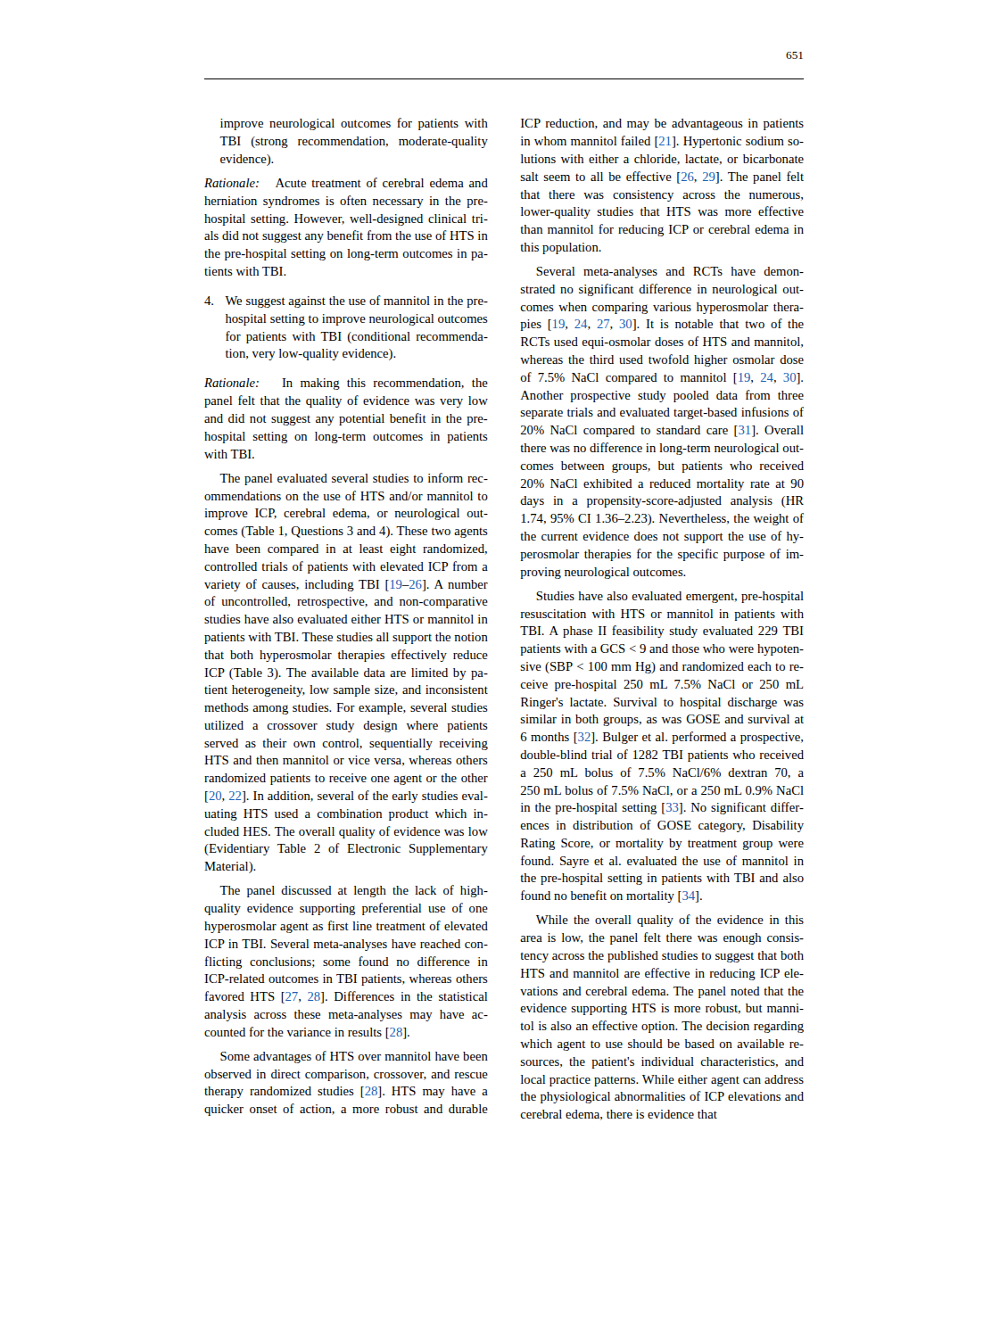651
improve neurological outcomes for patients with TBI (strong recommendation, moderate-quality evidence).
Rationale: Acute treatment of cerebral edema and herniation syndromes is often necessary in the pre-hospital setting. However, well-designed clinical trials did not suggest any benefit from the use of HTS in the pre-hospital setting on long-term outcomes in patients with TBI.
4.
We suggest against the use of mannitol in the pre-hospital setting to improve neurological outcomes for patients with TBI (conditional recommendation, very low-quality evidence).
Rationale: In making this recommendation, the panel felt that the quality of evidence was very low and did not suggest any potential benefit in the pre-hospital setting on long-term outcomes in patients with TBI.
The panel evaluated several studies to inform recommendations on the use of HTS and/or mannitol to improve ICP, cerebral edema, or neurological outcomes (Table 1, Questions 3 and 4). These two agents have been compared in at least eight randomized, controlled trials of patients with elevated ICP from a variety of causes, including TBI [19–26]. A number of uncontrolled, retrospective, and non-comparative studies have also evaluated either HTS or mannitol in patients with TBI. These studies all support the notion that both hyperosmolar therapies effectively reduce ICP (Table 3). The available data are limited by patient heterogeneity, low sample size, and inconsistent methods among studies. For example, several studies utilized a crossover study design where patients served as their own control, sequentially receiving HTS and then mannitol or vice versa, whereas others randomized patients to receive one agent or the other [20, 22]. In addition, several of the early studies evaluating HTS used a combination product which included HES. The overall quality of evidence was low (Evidentiary Table 2 of Electronic Supplementary Material).
The panel discussed at length the lack of high-quality evidence supporting preferential use of one hyperosmolar agent as first line treatment of elevated ICP in TBI. Several meta-analyses have reached conflicting conclusions; some found no difference in ICP-related outcomes in TBI patients, whereas others favored HTS [27, 28]. Differences in the statistical analysis across these meta-analyses may have accounted for the variance in results [28].
Some advantages of HTS over mannitol have been observed in direct comparison, crossover, and rescue therapy randomized studies [28]. HTS may have a quicker onset of action, a more robust and durable ICP reduction, and may be advantageous in patients in whom mannitol failed [21]. Hypertonic sodium solutions with either a chloride, lactate, or bicarbonate salt seem to all be effective [26, 29]. The panel felt that there was consistency across the numerous, lower-quality studies that HTS was more effective than mannitol for reducing ICP or cerebral edema in this population.
Several meta-analyses and RCTs have demonstrated no significant difference in neurological outcomes when comparing various hyperosmolar therapies [19, 24, 27, 30]. It is notable that two of the RCTs used equi-osmolar doses of HTS and mannitol, whereas the third used twofold higher osmolar dose of 7.5% NaCl compared to mannitol [19, 24, 30]. Another prospective study pooled data from three separate trials and evaluated target-based infusions of 20% NaCl compared to standard care [31]. Overall there was no difference in long-term neurological outcomes between groups, but patients who received 20% NaCl exhibited a reduced mortality rate at 90 days in a propensity-score-adjusted analysis (HR 1.74, 95% CI 1.36–2.23). Nevertheless, the weight of the current evidence does not support the use of hyperosmolar therapies for the specific purpose of improving neurological outcomes.
Studies have also evaluated emergent, pre-hospital resuscitation with HTS or mannitol in patients with TBI. A phase II feasibility study evaluated 229 TBI patients with a GCS < 9 and those who were hypotensive (SBP < 100 mm Hg) and randomized each to receive pre-hospital 250 mL 7.5% NaCl or 250 mL Ringer's lactate. Survival to hospital discharge was similar in both groups, as was GOSE and survival at 6 months [32]. Bulger et al. performed a prospective, double-blind trial of 1282 TBI patients who received a 250 mL bolus of 7.5% NaCl/6% dextran 70, a 250 mL bolus of 7.5% NaCl, or a 250 mL 0.9% NaCl in the pre-hospital setting [33]. No significant differences in distribution of GOSE category, Disability Rating Score, or mortality by treatment group were found. Sayre et al. evaluated the use of mannitol in the pre-hospital setting in patients with TBI and also found no benefit on mortality [34].
While the overall quality of the evidence in this area is low, the panel felt there was enough consistency across the published studies to suggest that both HTS and mannitol are effective in reducing ICP elevations and cerebral edema. The panel noted that the evidence supporting HTS is more robust, but mannitol is also an effective option. The decision regarding which agent to use should be based on available resources, the patient's individual characteristics, and local practice patterns. While either agent can address the physiological abnormalities of ICP elevations and cerebral edema, there is evidence that